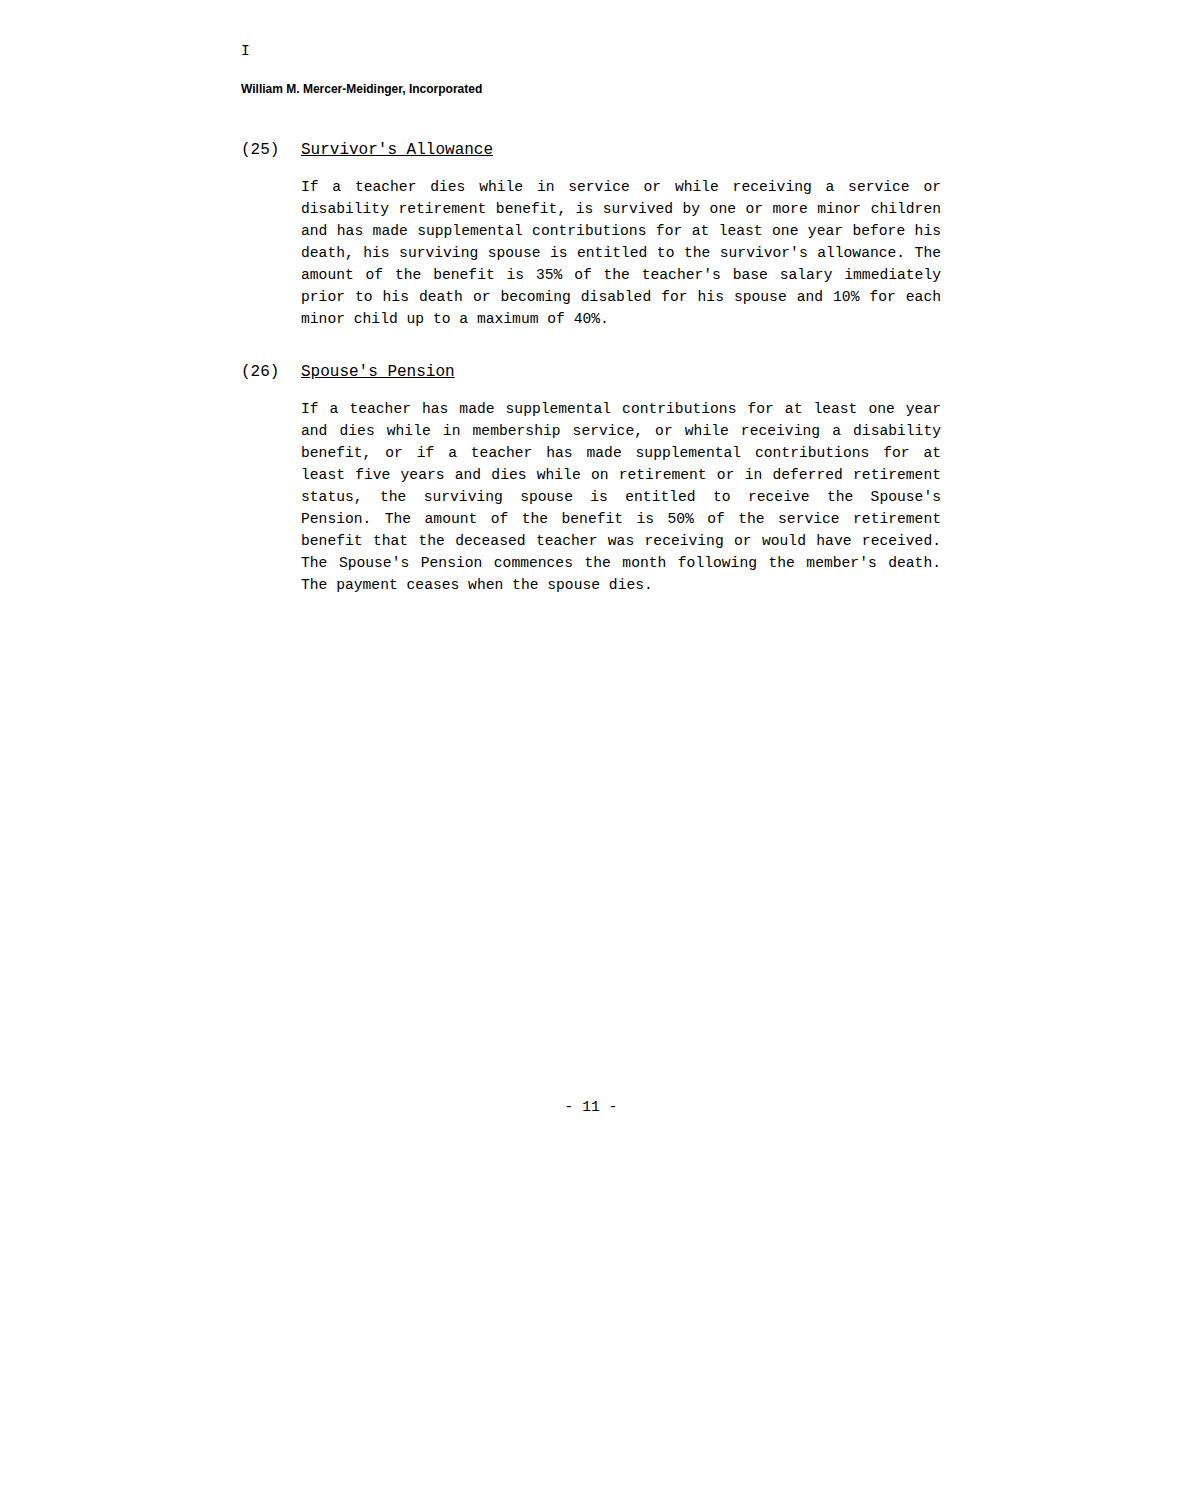I
William M. Mercer-Meidinger, Incorporated
(25) Survivor's Allowance
If a teacher dies while in service or while receiving a service or disability retirement benefit, is survived by one or more minor children and has made supplemental contributions for at least one year before his death, his surviving spouse is entitled to the survivor's allowance. The amount of the benefit is 35% of the teacher's base salary immediately prior to his death or becoming disabled for his spouse and 10% for each minor child up to a maximum of 40%.
(26) Spouse's Pension
If a teacher has made supplemental contributions for at least one year and dies while in membership service, or while receiving a disability benefit, or if a teacher has made supplemental contributions for at least five years and dies while on retirement or in deferred retirement status, the surviving spouse is entitled to receive the Spouse's Pension. The amount of the benefit is 50% of the service retirement benefit that the deceased teacher was receiving or would have received. The Spouse's Pension commences the month following the member's death. The payment ceases when the spouse dies.
- 11 -